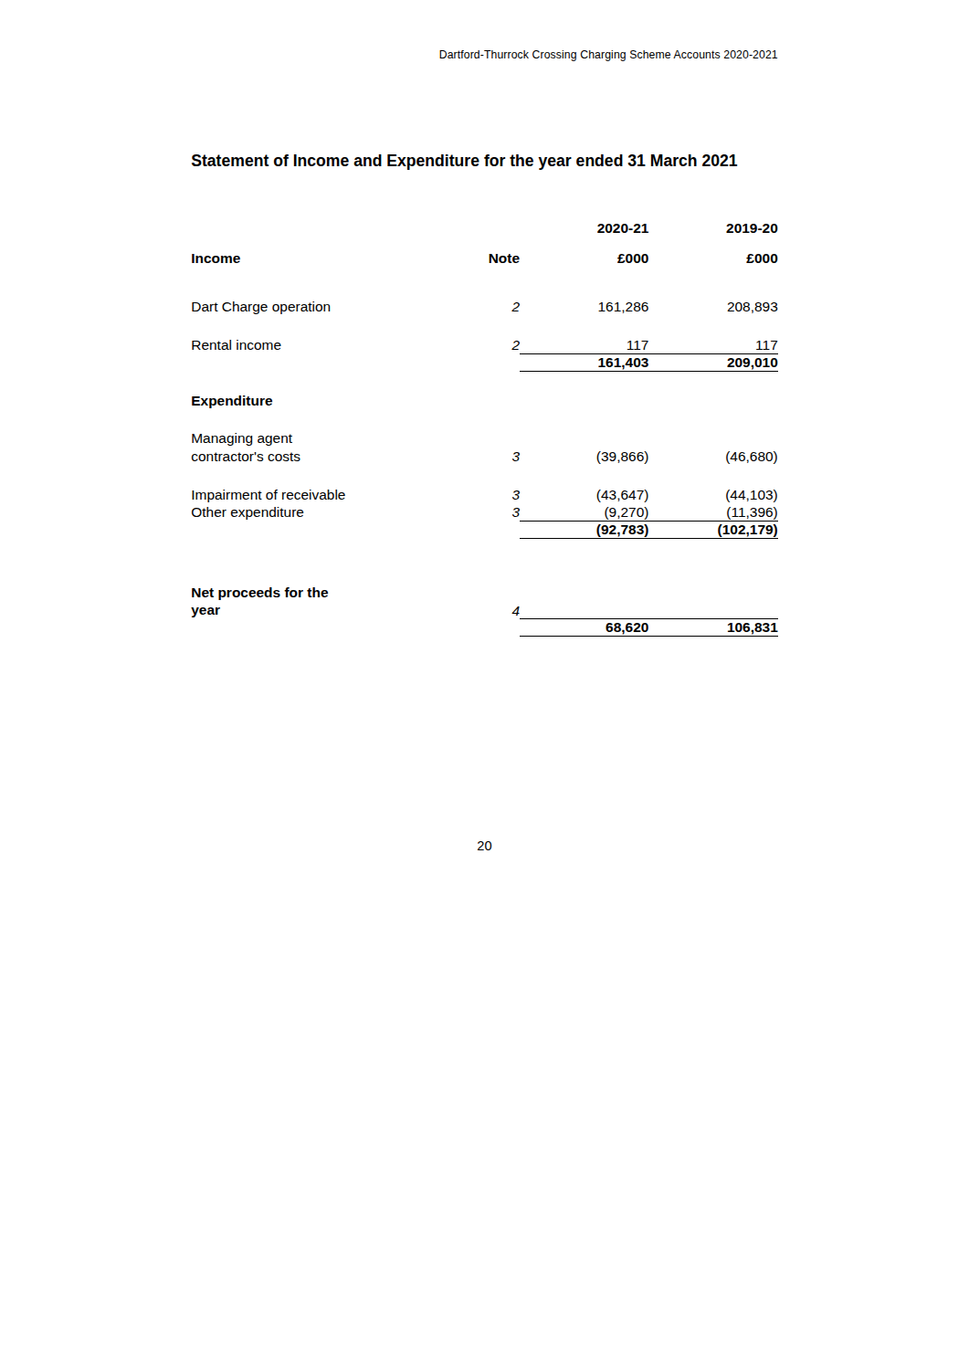Dartford-Thurrock Crossing Charging Scheme Accounts 2020-2021
Statement of Income and Expenditure for the year ended 31 March 2021
| | | 2020-21 | 2019-20 |
| Income | Note | £000 | £000 |
| Dart Charge operation | 2 | 161,286 | 208,893 |
| Rental income | 2 | 117 | 117 |
| | | 161,403 | 209,010 |
| Expenditure | | | |
| Managing agent contractor's costs | 3 | (39,866) | (46,680) |
| Impairment of receivable | 3 | (43,647) | (44,103) |
| Other expenditure | 3 | (9,270) | (11,396) |
| | | (92,783) | (102,179) |
| Net proceeds for the year | 4 | | |
| | | 68,620 | 106,831 |
20